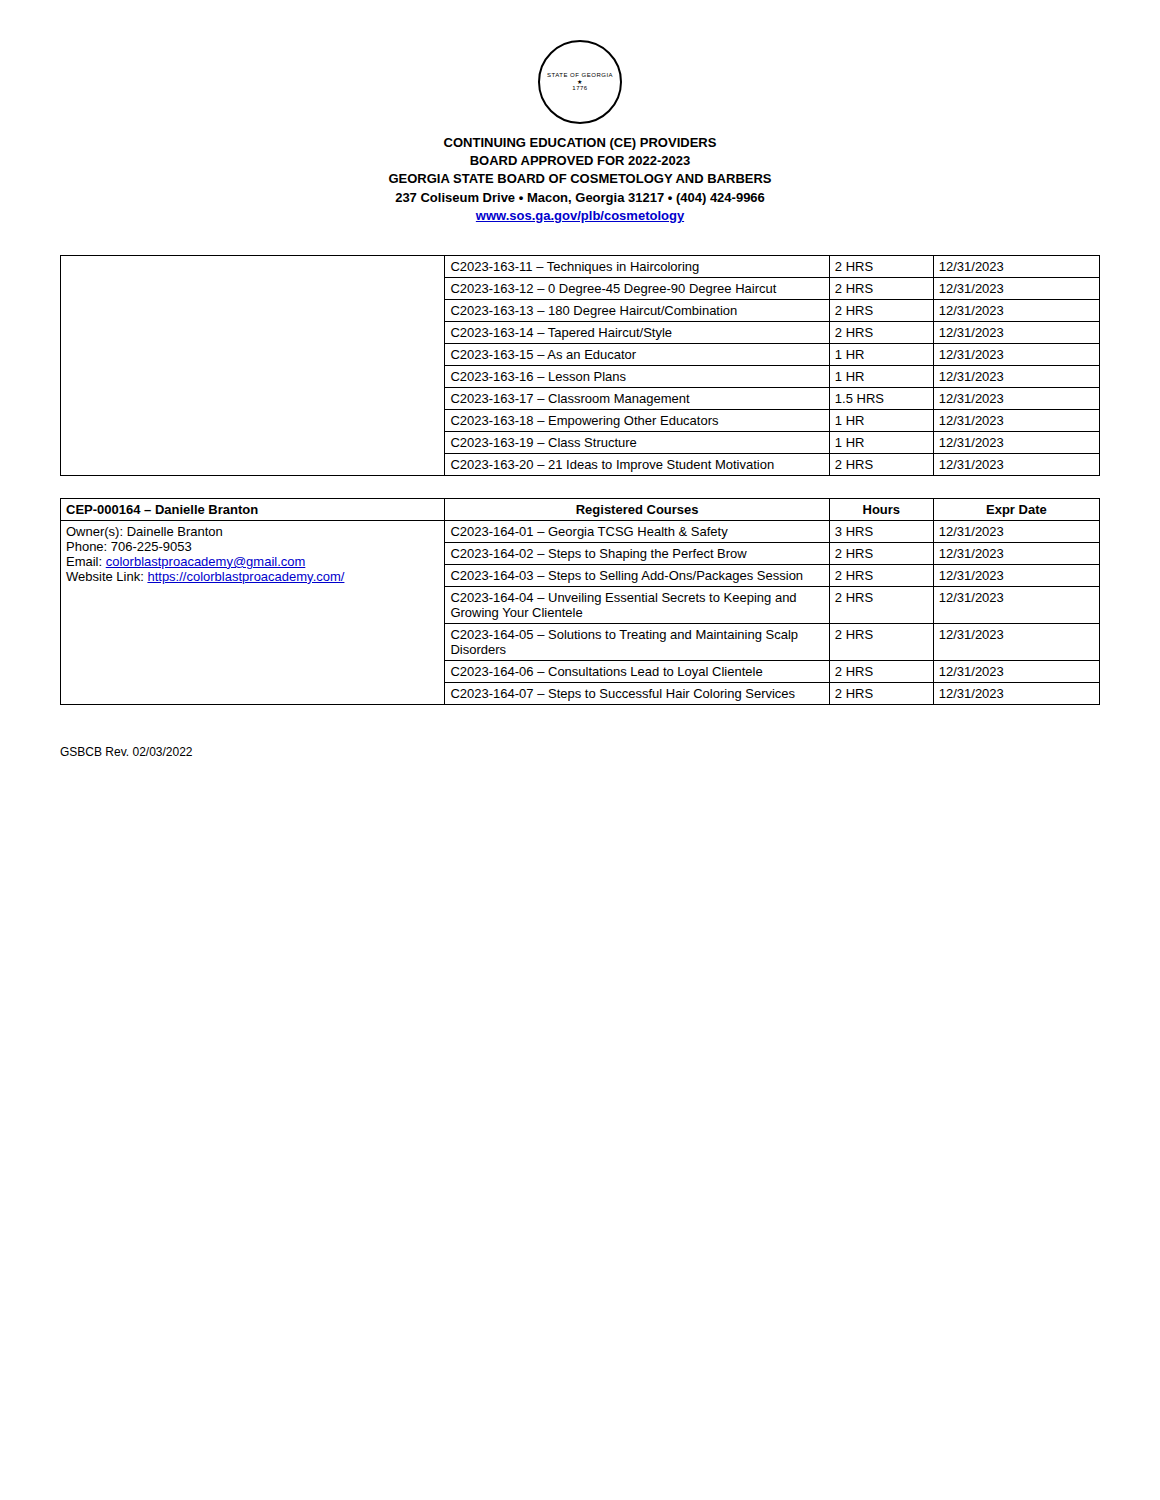STATE OF GEORGIA
★
1776
CONTINUING EDUCATION (CE) PROVIDERS
BOARD APPROVED FOR 2022-2023
GEORGIA STATE BOARD OF COSMETOLOGY AND BARBERS
237 Coliseum Drive • Macon, Georgia 31217 • (404) 424-9966
www.sos.ga.gov/plb/cosmetology
| | C2023-163-11 – Techniques in Haircoloring | 2 HRS | 12/31/2023 |
| C2023-163-12 – 0 Degree-45 Degree-90 Degree Haircut | 2 HRS | 12/31/2023 |
| C2023-163-13 – 180 Degree Haircut/Combination | 2 HRS | 12/31/2023 |
| C2023-163-14 – Tapered Haircut/Style | 2 HRS | 12/31/2023 |
| C2023-163-15 – As an Educator | 1 HR | 12/31/2023 |
| C2023-163-16 – Lesson Plans | 1 HR | 12/31/2023 |
| C2023-163-17 – Classroom Management | 1.5 HRS | 12/31/2023 |
| C2023-163-18 – Empowering Other Educators | 1 HR | 12/31/2023 |
| C2023-163-19 – Class Structure | 1 HR | 12/31/2023 |
| C2023-163-20 – 21 Ideas to Improve Student Motivation | 2 HRS | 12/31/2023 |
| CEP-000164 – Danielle Branton | Registered Courses | Hours | Expr Date |
| --- | --- | --- | --- |
| Owner(s): Dainelle Branton Phone: 706-225-9053 Email: colorblastproacademy@gmail.com Website Link: https://colorblastproacademy.com/ | C2023-164-01 – Georgia TCSG Health & Safety | 3 HRS | 12/31/2023 |
| C2023-164-02 – Steps to Shaping the Perfect Brow | 2 HRS | 12/31/2023 |
| C2023-164-03 – Steps to Selling Add-Ons/Packages Session | 2 HRS | 12/31/2023 |
| C2023-164-04 – Unveiling Essential Secrets to Keeping and Growing Your Clientele | 2 HRS | 12/31/2023 |
| C2023-164-05 – Solutions to Treating and Maintaining Scalp Disorders | 2 HRS | 12/31/2023 |
| C2023-164-06 – Consultations Lead to Loyal Clientele | 2 HRS | 12/31/2023 |
| C2023-164-07 – Steps to Successful Hair Coloring Services | 2 HRS | 12/31/2023 |
GSBCB Rev. 02/03/2022